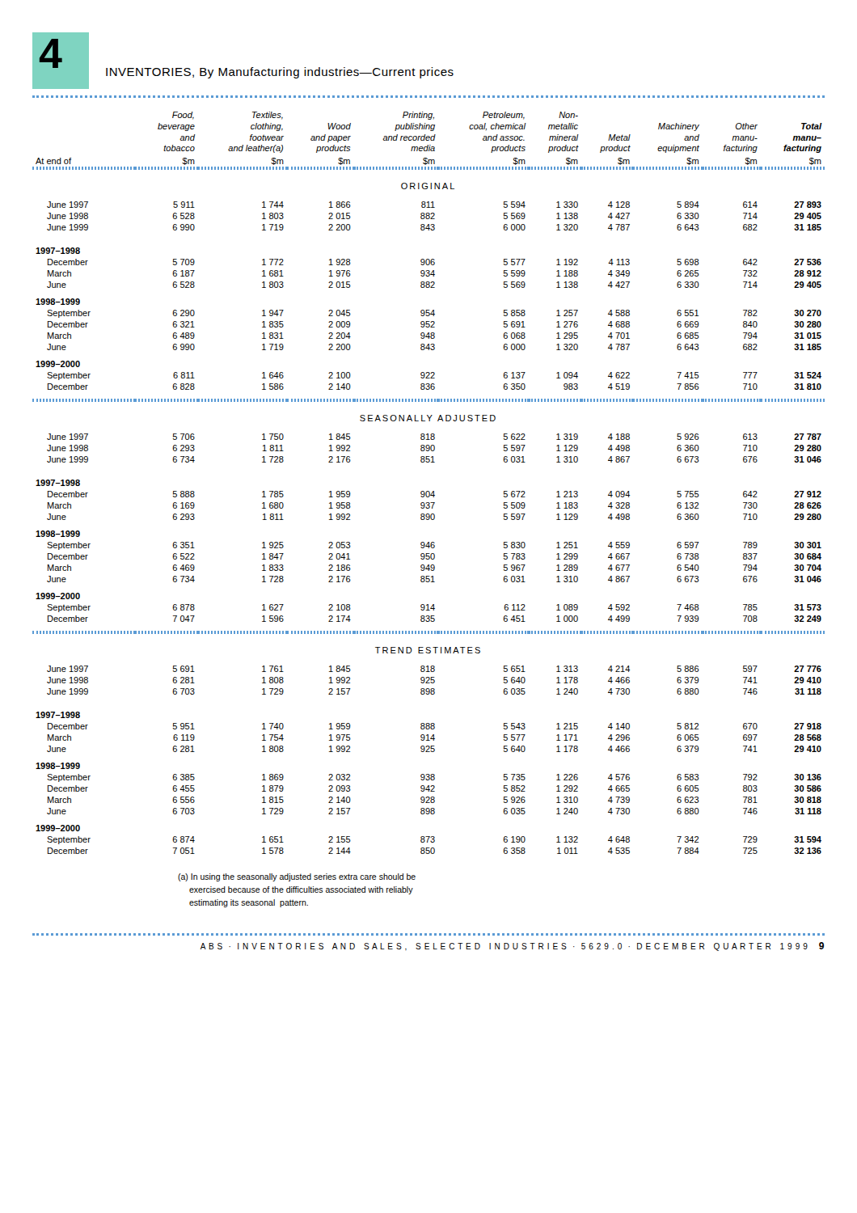4
INVENTORIES, By Manufacturing industries—Current prices
| | Food, beverage and tobacco | Textiles, clothing, footwear and leather(a) | Wood and paper products | Printing, publishing and recorded media | Petroleum, coal, chemical and assoc. products | Non- metallic mineral product | Metal product | Machinery and equipment | Other manu- facturing | Total manu– facturing |
| --- | --- | --- | --- | --- | --- | --- | --- | --- | --- | --- |
| At end of | $m | $m | $m | $m | $m | $m | $m | $m | $m | $m |
| ORIGINAL |
| June 1997 | 5 911 | 1 744 | 1 866 | 811 | 5 594 | 1 330 | 4 128 | 5 894 | 614 | 27 893 |
| June 1998 | 6 528 | 1 803 | 2 015 | 882 | 5 569 | 1 138 | 4 427 | 6 330 | 714 | 29 405 |
| June 1999 | 6 990 | 1 719 | 2 200 | 843 | 6 000 | 1 320 | 4 787 | 6 643 | 682 | 31 185 |
| 1997–1998 | |
| December | 5 709 | 1 772 | 1 928 | 906 | 5 577 | 1 192 | 4 113 | 5 698 | 642 | 27 536 |
| March | 6 187 | 1 681 | 1 976 | 934 | 5 599 | 1 188 | 4 349 | 6 265 | 732 | 28 912 |
| June | 6 528 | 1 803 | 2 015 | 882 | 5 569 | 1 138 | 4 427 | 6 330 | 714 | 29 405 |
| 1998–1999 | |
| September | 6 290 | 1 947 | 2 045 | 954 | 5 858 | 1 257 | 4 588 | 6 551 | 782 | 30 270 |
| December | 6 321 | 1 835 | 2 009 | 952 | 5 691 | 1 276 | 4 688 | 6 669 | 840 | 30 280 |
| March | 6 489 | 1 831 | 2 204 | 948 | 6 068 | 1 295 | 4 701 | 6 685 | 794 | 31 015 |
| June | 6 990 | 1 719 | 2 200 | 843 | 6 000 | 1 320 | 4 787 | 6 643 | 682 | 31 185 |
| 1999–2000 | |
| September | 6 811 | 1 646 | 2 100 | 922 | 6 137 | 1 094 | 4 622 | 7 415 | 777 | 31 524 |
| December | 6 828 | 1 586 | 2 140 | 836 | 6 350 | 983 | 4 519 | 7 856 | 710 | 31 810 |
| SEASONALLY ADJUSTED |
| June 1997 | 5 706 | 1 750 | 1 845 | 818 | 5 622 | 1 319 | 4 188 | 5 926 | 613 | 27 787 |
| June 1998 | 6 293 | 1 811 | 1 992 | 890 | 5 597 | 1 129 | 4 498 | 6 360 | 710 | 29 280 |
| June 1999 | 6 734 | 1 728 | 2 176 | 851 | 6 031 | 1 310 | 4 867 | 6 673 | 676 | 31 046 |
| 1997–1998 | |
| December | 5 888 | 1 785 | 1 959 | 904 | 5 672 | 1 213 | 4 094 | 5 755 | 642 | 27 912 |
| March | 6 169 | 1 680 | 1 958 | 937 | 5 509 | 1 183 | 4 328 | 6 132 | 730 | 28 626 |
| June | 6 293 | 1 811 | 1 992 | 890 | 5 597 | 1 129 | 4 498 | 6 360 | 710 | 29 280 |
| 1998–1999 | |
| September | 6 351 | 1 925 | 2 053 | 946 | 5 830 | 1 251 | 4 559 | 6 597 | 789 | 30 301 |
| December | 6 522 | 1 847 | 2 041 | 950 | 5 783 | 1 299 | 4 667 | 6 738 | 837 | 30 684 |
| March | 6 469 | 1 833 | 2 186 | 949 | 5 967 | 1 289 | 4 677 | 6 540 | 794 | 30 704 |
| June | 6 734 | 1 728 | 2 176 | 851 | 6 031 | 1 310 | 4 867 | 6 673 | 676 | 31 046 |
| 1999–2000 | |
| September | 6 878 | 1 627 | 2 108 | 914 | 6 112 | 1 089 | 4 592 | 7 468 | 785 | 31 573 |
| December | 7 047 | 1 596 | 2 174 | 835 | 6 451 | 1 000 | 4 499 | 7 939 | 708 | 32 249 |
| TREND ESTIMATES |
| June 1997 | 5 691 | 1 761 | 1 845 | 818 | 5 651 | 1 313 | 4 214 | 5 886 | 597 | 27 776 |
| June 1998 | 6 281 | 1 808 | 1 992 | 925 | 5 640 | 1 178 | 4 466 | 6 379 | 741 | 29 410 |
| June 1999 | 6 703 | 1 729 | 2 157 | 898 | 6 035 | 1 240 | 4 730 | 6 880 | 746 | 31 118 |
| 1997–1998 | |
| December | 5 951 | 1 740 | 1 959 | 888 | 5 543 | 1 215 | 4 140 | 5 812 | 670 | 27 918 |
| March | 6 119 | 1 754 | 1 975 | 914 | 5 577 | 1 171 | 4 296 | 6 065 | 697 | 28 568 |
| June | 6 281 | 1 808 | 1 992 | 925 | 5 640 | 1 178 | 4 466 | 6 379 | 741 | 29 410 |
| 1998–1999 | |
| September | 6 385 | 1 869 | 2 032 | 938 | 5 735 | 1 226 | 4 576 | 6 583 | 792 | 30 136 |
| December | 6 455 | 1 879 | 2 093 | 942 | 5 852 | 1 292 | 4 665 | 6 605 | 803 | 30 586 |
| March | 6 556 | 1 815 | 2 140 | 928 | 5 926 | 1 310 | 4 739 | 6 623 | 781 | 30 818 |
| June | 6 703 | 1 729 | 2 157 | 898 | 6 035 | 1 240 | 4 730 | 6 880 | 746 | 31 118 |
| 1999–2000 | |
| September | 6 874 | 1 651 | 2 155 | 873 | 6 190 | 1 132 | 4 648 | 7 342 | 729 | 31 594 |
| December | 7 051 | 1 578 | 2 144 | 850 | 6 358 | 1 011 | 4 535 | 7 884 | 725 | 32 136 |
(a) In using the seasonally adjusted series extra care should be exercised because of the difficulties associated with reliably estimating its seasonal pattern.
A B S · I N V E N T O R I E S A N D S A L E S , S E L E C T E D I N D U S T R I E S · 5 6 2 9 . 0 · D E C E M B E R Q U A R T E R 1 9 9 9 9